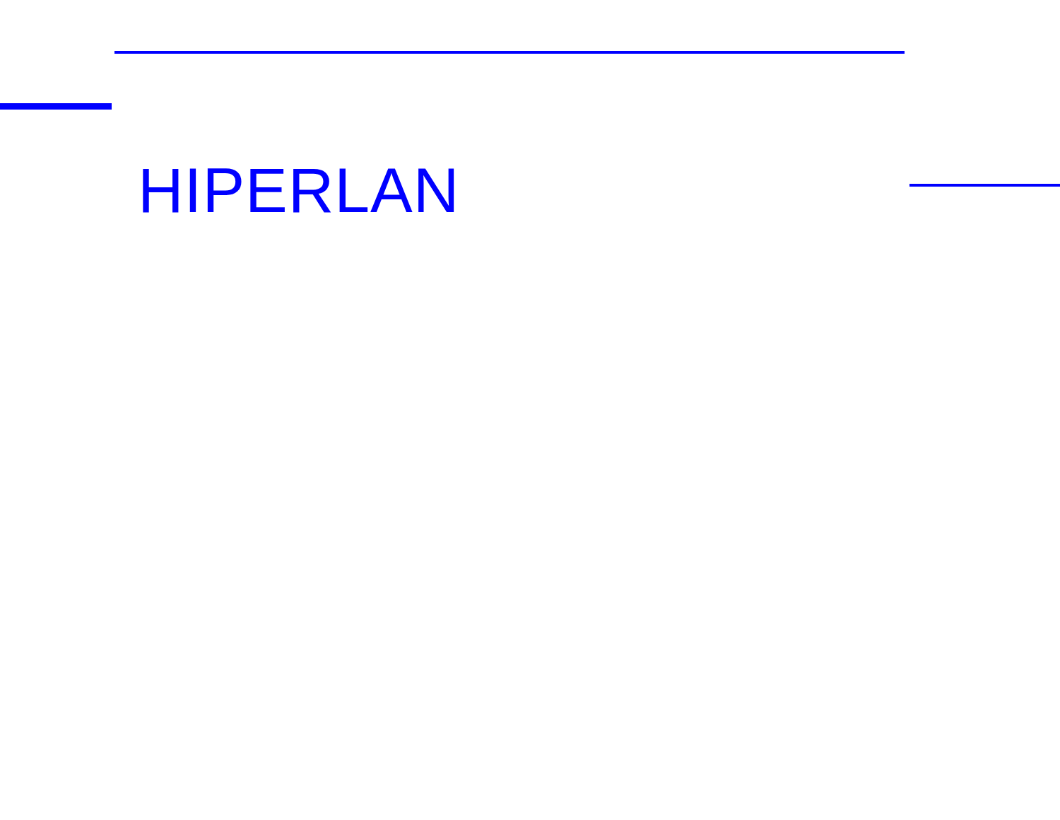HIPERLAN